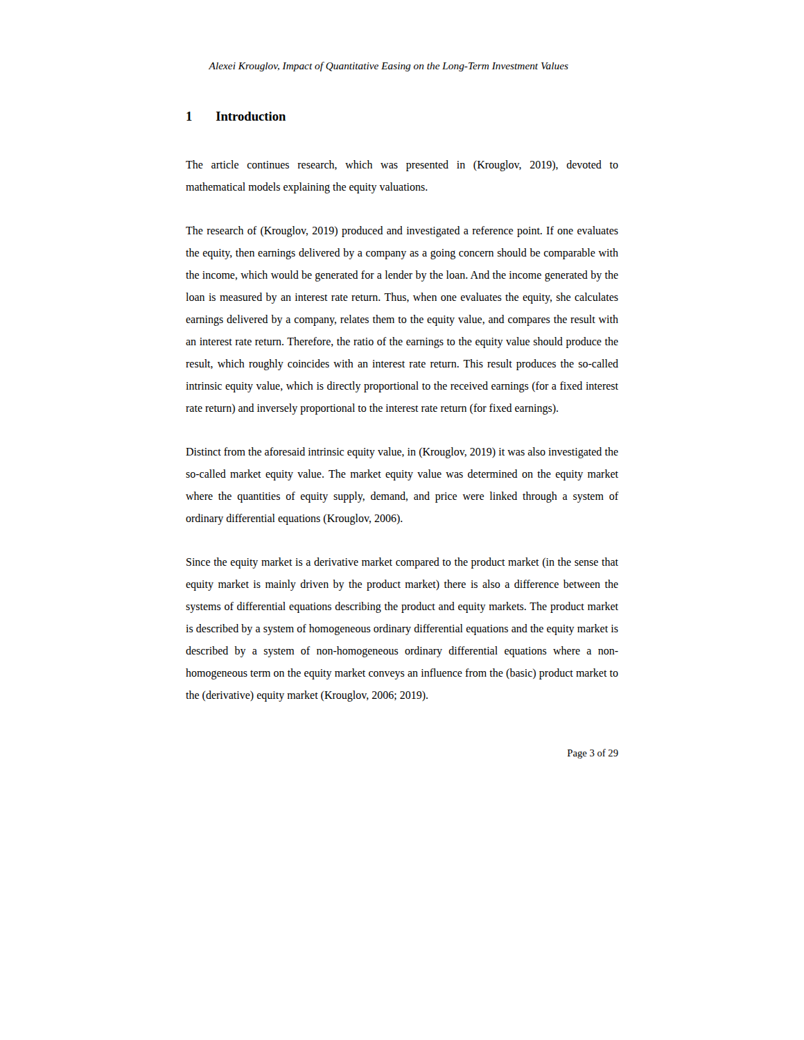Alexei Krouglov, Impact of Quantitative Easing on the Long-Term Investment Values
1 Introduction
The article continues research, which was presented in (Krouglov, 2019), devoted to mathematical models explaining the equity valuations.
The research of (Krouglov, 2019) produced and investigated a reference point. If one evaluates the equity, then earnings delivered by a company as a going concern should be comparable with the income, which would be generated for a lender by the loan. And the income generated by the loan is measured by an interest rate return. Thus, when one evaluates the equity, she calculates earnings delivered by a company, relates them to the equity value, and compares the result with an interest rate return. Therefore, the ratio of the earnings to the equity value should produce the result, which roughly coincides with an interest rate return. This result produces the so-called intrinsic equity value, which is directly proportional to the received earnings (for a fixed interest rate return) and inversely proportional to the interest rate return (for fixed earnings).
Distinct from the aforesaid intrinsic equity value, in (Krouglov, 2019) it was also investigated the so-called market equity value. The market equity value was determined on the equity market where the quantities of equity supply, demand, and price were linked through a system of ordinary differential equations (Krouglov, 2006).
Since the equity market is a derivative market compared to the product market (in the sense that equity market is mainly driven by the product market) there is also a difference between the systems of differential equations describing the product and equity markets. The product market is described by a system of homogeneous ordinary differential equations and the equity market is described by a system of non-homogeneous ordinary differential equations where a non-homogeneous term on the equity market conveys an influence from the (basic) product market to the (derivative) equity market (Krouglov, 2006; 2019).
Page 3 of 29